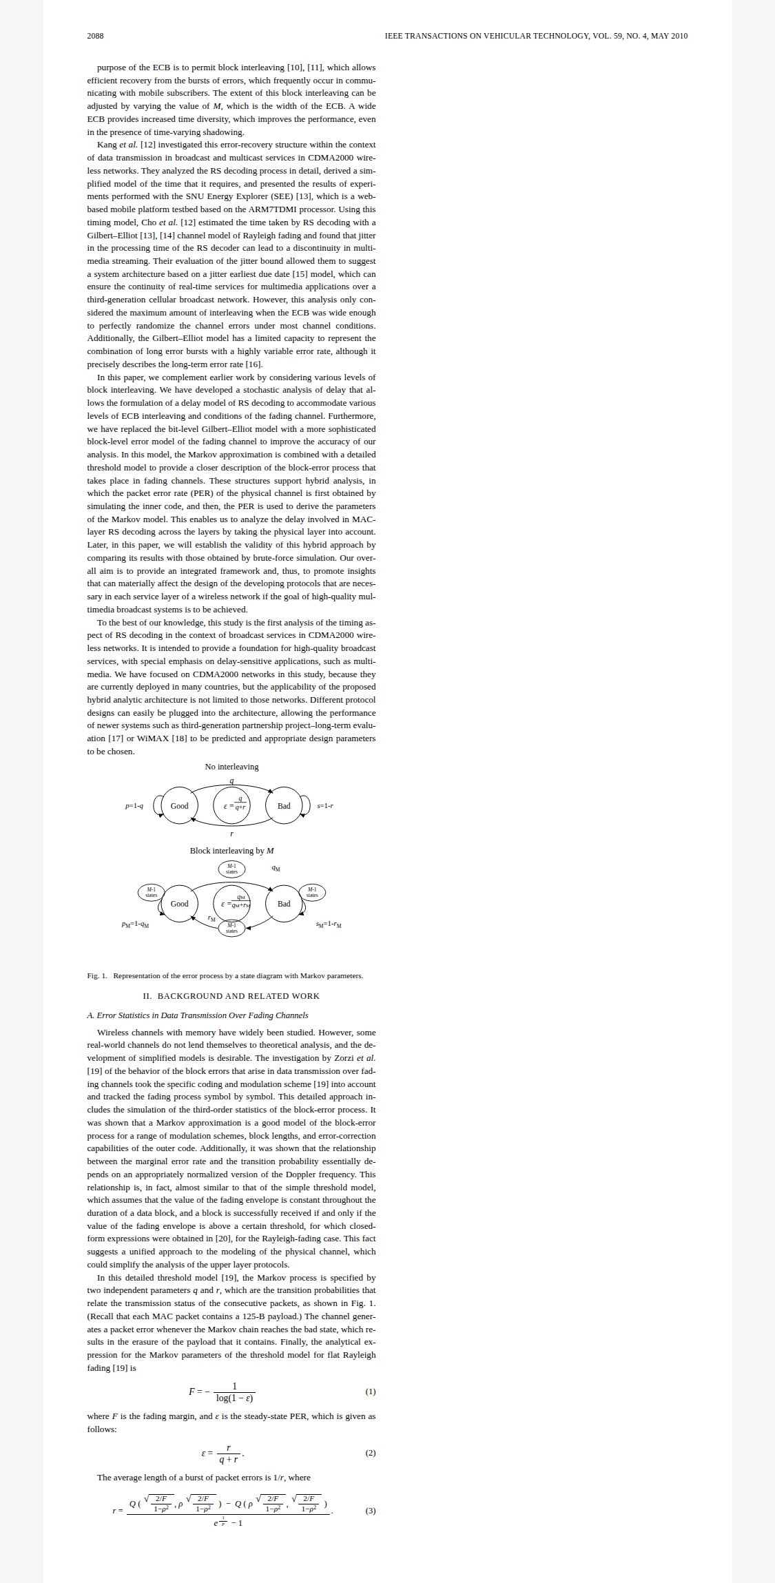2088
IEEE Transactions on Vehicular Technology, Vol. 59, No. 4, May 2010
purpose of the ECB is to permit block interleaving [10], [11], which allows efficient recovery from the bursts of errors, which frequently occur in communicating with mobile subscribers. The extent of this block interleaving can be adjusted by varying the value of M, which is the width of the ECB. A wide ECB provides increased time diversity, which improves the performance, even in the presence of time-varying shadowing.
Kang et al. [12] investigated this error-recovery structure within the context of data transmission in broadcast and multicast services in CDMA2000 wireless networks. They analyzed the RS decoding process in detail, derived a simplified model of the time that it requires, and presented the results of experiments performed with the SNU Energy Explorer (SEE) [13], which is a web-based mobile platform testbed based on the ARM7TDMI processor. Using this timing model, Cho et al. [12] estimated the time taken by RS decoding with a Gilbert–Elliot [13], [14] channel model of Rayleigh fading and found that jitter in the processing time of the RS decoder can lead to a discontinuity in multimedia streaming. Their evaluation of the jitter bound allowed them to suggest a system architecture based on a jitter earliest due date [15] model, which can ensure the continuity of real-time services for multimedia applications over a third-generation cellular broadcast network. However, this analysis only considered the maximum amount of interleaving when the ECB was wide enough to perfectly randomize the channel errors under most channel conditions. Additionally, the Gilbert–Elliot model has a limited capacity to represent the combination of long error bursts with a highly variable error rate, although it precisely describes the long-term error rate [16].
In this paper, we complement earlier work by considering various levels of block interleaving. We have developed a stochastic analysis of delay that allows the formulation of a delay model of RS decoding to accommodate various levels of ECB interleaving and conditions of the fading channel. Furthermore, we have replaced the bit-level Gilbert–Elliot model with a more sophisticated block-level error model of the fading channel to improve the accuracy of our analysis. In this model, the Markov approximation is combined with a detailed threshold model to provide a closer description of the block-error process that takes place in fading channels. These structures support hybrid analysis, in which the packet error rate (PER) of the physical channel is first obtained by simulating the inner code, and then, the PER is used to derive the parameters of the Markov model. This enables us to analyze the delay involved in MAC-layer RS decoding across the layers by taking the physical layer into account. Later, in this paper, we will establish the validity of this hybrid approach by comparing its results with those obtained by brute-force simulation. Our overall aim is to provide an integrated framework and, thus, to promote insights that can materially affect the design of the developing protocols that are necessary in each service layer of a wireless network if the goal of high-quality multimedia broadcast systems is to be achieved.
To the best of our knowledge, this study is the first analysis of the timing aspect of RS decoding in the context of broadcast services in CDMA2000 wireless networks. It is intended to provide a foundation for high-quality broadcast services, with special emphasis on delay-sensitive applications, such as multimedia. We have focused on CDMA2000 networks in this study, because they are currently deployed in many countries, but the applicability of the proposed hybrid analytic architecture is not limited to those networks. Different protocol designs can easily be plugged into the architecture, allowing the performance of newer systems such as third-generation partnership project–long-term evaluation [17] or WiMAX [18] to be predicted and appropriate design parameters to be chosen.
No interleaving q Good Bad ε = q q+r p=1-q s=1-r r Block interleaving by M M-1 states qM Good Bad ε = qM qM+rM M-1 states M-1 states M-1 states rM pM=1-qM sM=1-rM
Fig. 1. Representation of the error process by a state diagram with Markov parameters.
II. Background and Related Work
A. Error Statistics in Data Transmission Over Fading Channels
Wireless channels with memory have widely been studied. However, some real-world channels do not lend themselves to theoretical analysis, and the development of simplified models is desirable. The investigation by Zorzi et al. [19] of the behavior of the block errors that arise in data transmission over fading channels took the specific coding and modulation scheme [19] into account and tracked the fading process symbol by symbol. This detailed approach includes the simulation of the third-order statistics of the block-error process. It was shown that a Markov approximation is a good model of the block-error process for a range of modulation schemes, block lengths, and error-correction capabilities of the outer code. Additionally, it was shown that the relationship between the marginal error rate and the transition probability essentially depends on an appropriately normalized version of the Doppler frequency. This relationship is, in fact, almost similar to that of the simple threshold model, which assumes that the value of the fading envelope is constant throughout the duration of a data block, and a block is successfully received if and only if the value of the fading envelope is above a certain threshold, for which closed-form expressions were obtained in [20], for the Rayleigh-fading case. This fact suggests a unified approach to the modeling of the physical channel, which could simplify the analysis of the upper layer protocols.
In this detailed threshold model [19], the Markov process is specified by two independent parameters q and r, which are the transition probabilities that relate the transmission status of the consecutive packets, as shown in Fig. 1. (Recall that each MAC packet contains a 125-B payload.) The channel generates a packet error whenever the Markov chain reaches the bad state, which results in the erasure of the payload that it contains. Finally, the analytical expression for the Markov parameters of the threshold model for flat Rayleigh fading [19] is
F = − 1 log(1 − ε)
(1)
where F is the fading margin, and ε is the steady-state PER, which is given as follows:
ε = r q + r .
(2)
The average length of a burst of packet errors is 1/r, where
r = Q ( 2/F 1−ρ2, ρ 2/F 1−ρ2 ) − Q ( ρ 2/F 1−ρ2, 2/F 1−ρ2 ) e1 F − 1 .
(3)